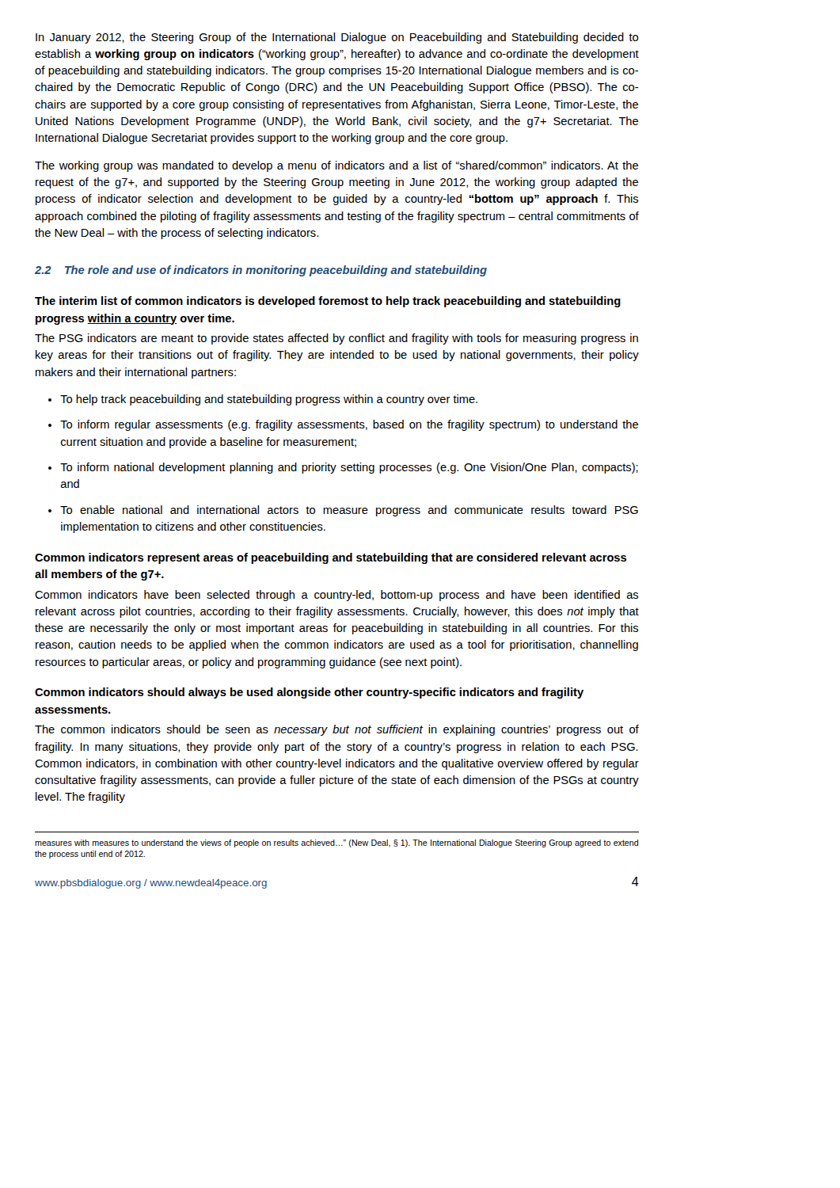In January 2012, the Steering Group of the International Dialogue on Peacebuilding and Statebuilding decided to establish a working group on indicators (“working group”, hereafter) to advance and co-ordinate the development of peacebuilding and statebuilding indicators. The group comprises 15-20 International Dialogue members and is co-chaired by the Democratic Republic of Congo (DRC) and the UN Peacebuilding Support Office (PBSO). The co-chairs are supported by a core group consisting of representatives from Afghanistan, Sierra Leone, Timor-Leste, the United Nations Development Programme (UNDP), the World Bank, civil society, and the g7+ Secretariat. The International Dialogue Secretariat provides support to the working group and the core group.
The working group was mandated to develop a menu of indicators and a list of “shared/common” indicators. At the request of the g7+, and supported by the Steering Group meeting in June 2012, the working group adapted the process of indicator selection and development to be guided by a country-led “bottom up” approach f. This approach combined the piloting of fragility assessments and testing of the fragility spectrum – central commitments of the New Deal – with the process of selecting indicators.
2.2 The role and use of indicators in monitoring peacebuilding and statebuilding
The interim list of common indicators is developed foremost to help track peacebuilding and statebuilding progress within a country over time.
The PSG indicators are meant to provide states affected by conflict and fragility with tools for measuring progress in key areas for their transitions out of fragility. They are intended to be used by national governments, their policy makers and their international partners:
To help track peacebuilding and statebuilding progress within a country over time.
To inform regular assessments (e.g. fragility assessments, based on the fragility spectrum) to understand the current situation and provide a baseline for measurement;
To inform national development planning and priority setting processes (e.g. One Vision/One Plan, compacts); and
To enable national and international actors to measure progress and communicate results toward PSG implementation to citizens and other constituencies.
Common indicators represent areas of peacebuilding and statebuilding that are considered relevant across all members of the g7+.
Common indicators have been selected through a country-led, bottom-up process and have been identified as relevant across pilot countries, according to their fragility assessments. Crucially, however, this does not imply that these are necessarily the only or most important areas for peacebuilding in statebuilding in all countries. For this reason, caution needs to be applied when the common indicators are used as a tool for prioritisation, channelling resources to particular areas, or policy and programming guidance (see next point).
Common indicators should always be used alongside other country-specific indicators and fragility assessments.
The common indicators should be seen as necessary but not sufficient in explaining countries’ progress out of fragility. In many situations, they provide only part of the story of a country’s progress in relation to each PSG. Common indicators, in combination with other country-level indicators and the qualitative overview offered by regular consultative fragility assessments, can provide a fuller picture of the state of each dimension of the PSGs at country level. The fragility
measures with measures to understand the views of people on results achieved…” (New Deal, § 1). The International Dialogue Steering Group agreed to extend the process until end of 2012.
www.pbsbdialogue.org / www.newdeal4peace.org 4